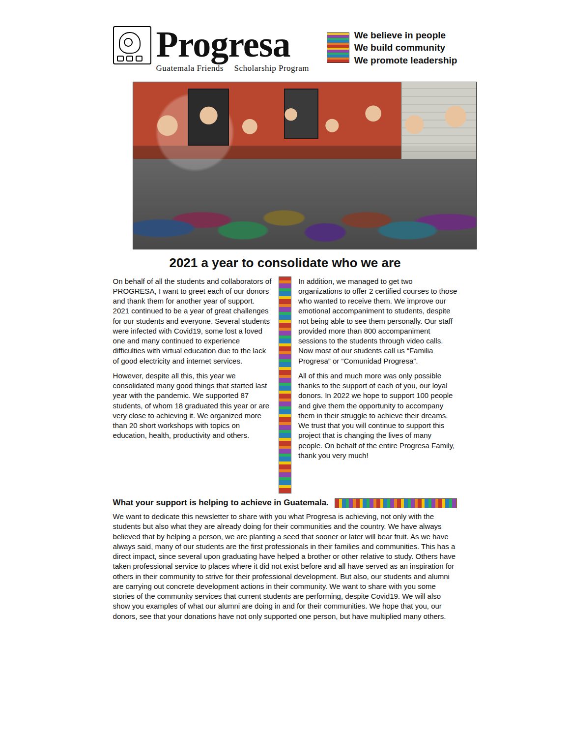Progresa
Guatemala Friends Scholarship Program
We believe in people
We build community
We promote leadership
2021 a year to consolidate who we are
On behalf of all the students and collaborators of PROGRESA, I want to greet each of our donors and thank them for another year of support. 2021 continued to be a year of great challenges for our students and everyone. Several students were infected with Covid19, some lost a loved one and many continued to experience difficulties with virtual education due to the lack of good electricity and internet services.
However, despite all this, this year we consolidated many good things that started last year with the pandemic. We supported 87 students, of whom 18 graduated this year or are very close to achieving it. We organized more than 20 short workshops with topics on education, health, productivity and others.
In addition, we managed to get two organizations to offer 2 certified courses to those who wanted to receive them. We improve our emotional accompaniment to students, despite not being able to see them personally. Our staff provided more than 800 accompaniment sessions to the students through video calls. Now most of our students call us “Familia Progresa” or “Comunidad Progresa”.
All of this and much more was only possible thanks to the support of each of you, our loyal donors. In 2022 we hope to support 100 people and give them the opportunity to accompany them in their struggle to achieve their dreams. We trust that you will continue to support this project that is changing the lives of many people. On behalf of the entire Progresa Family, thank you very much!
What your support is helping to achieve in Guatemala.
We want to dedicate this newsletter to share with you what Progresa is achieving, not only with the students but also what they are already doing for their communities and the country. We have always believed that by helping a person, we are planting a seed that sooner or later will bear fruit. As we have always said, many of our students are the first professionals in their families and communities. This has a direct impact, since several upon graduating have helped a brother or other relative to study. Others have taken professional service to places where it did not exist before and all have served as an inspiration for others in their community to strive for their professional development. But also, our students and alumni are carrying out concrete development actions in their community. We want to share with you some stories of the community services that current students are performing, despite Covid19. We will also show you examples of what our alumni are doing in and for their communities. We hope that you, our donors, see that your donations have not only supported one person, but have multiplied many others.